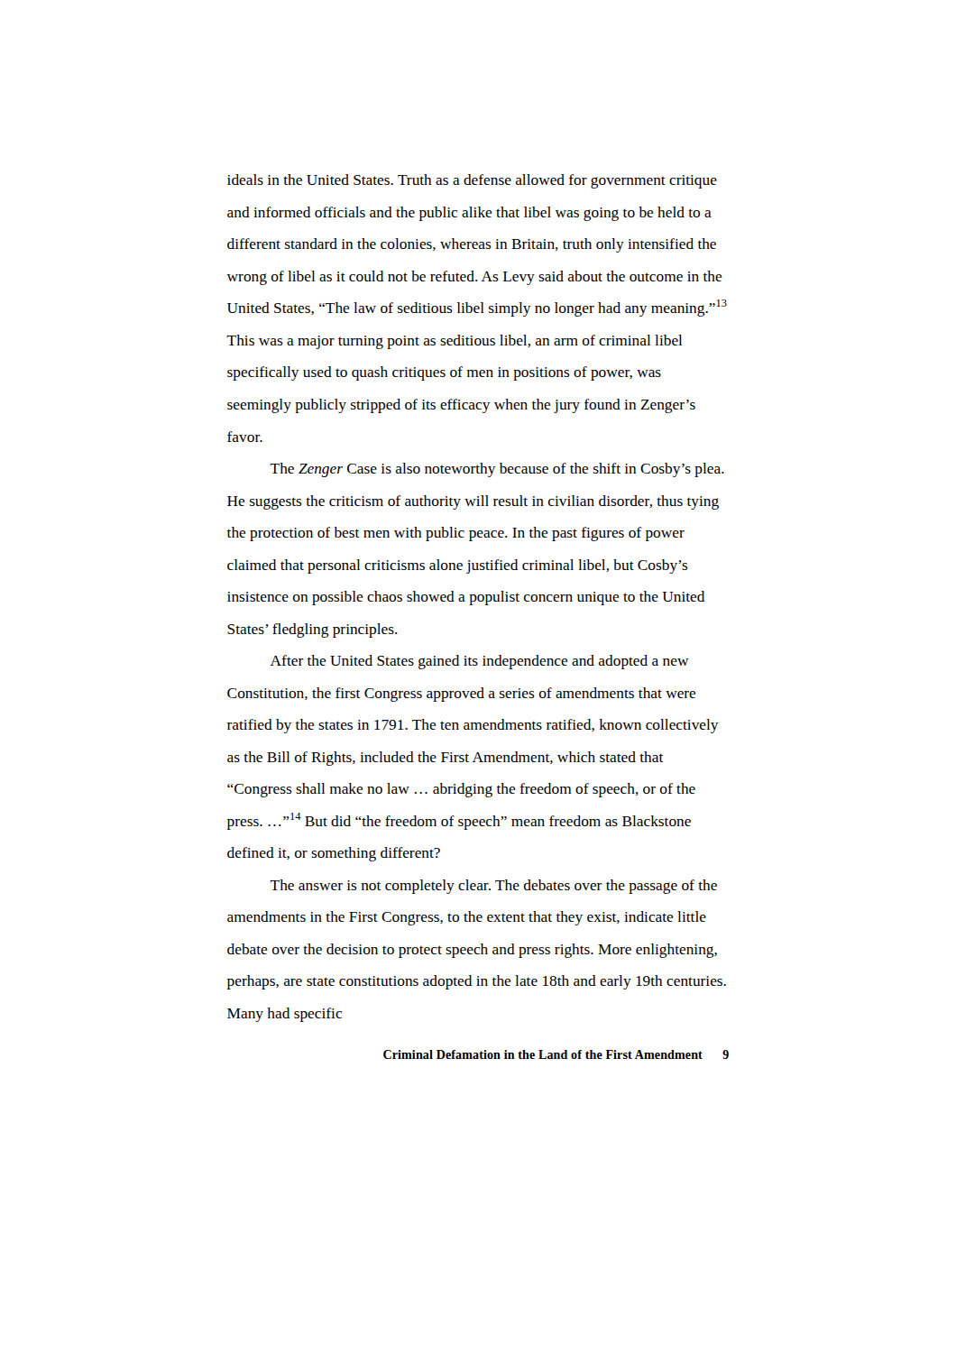ideals in the United States. Truth as a defense allowed for government critique and informed officials and the public alike that libel was going to be held to a different standard in the colonies, whereas in Britain, truth only intensified the wrong of libel as it could not be refuted. As Levy said about the outcome in the United States, “The law of seditious libel simply no longer had any meaning.”13 This was a major turning point as seditious libel, an arm of criminal libel specifically used to quash critiques of men in positions of power, was seemingly publicly stripped of its efficacy when the jury found in Zenger’s favor.
The Zenger Case is also noteworthy because of the shift in Cosby’s plea. He suggests the criticism of authority will result in civilian disorder, thus tying the protection of best men with public peace. In the past figures of power claimed that personal criticisms alone justified criminal libel, but Cosby’s insistence on possible chaos showed a populist concern unique to the United States’ fledgling principles.
After the United States gained its independence and adopted a new Constitution, the first Congress approved a series of amendments that were ratified by the states in 1791. The ten amendments ratified, known collectively as the Bill of Rights, included the First Amendment, which stated that “Congress shall make no law … abridging the freedom of speech, or of the press. …”14 But did “the freedom of speech” mean freedom as Blackstone defined it, or something different?
The answer is not completely clear. The debates over the passage of the amendments in the First Congress, to the extent that they exist, indicate little debate over the decision to protect speech and press rights. More enlightening, perhaps, are state constitutions adopted in the late 18th and early 19th centuries. Many had specific
Criminal Defamation in the Land of the First Amendment9